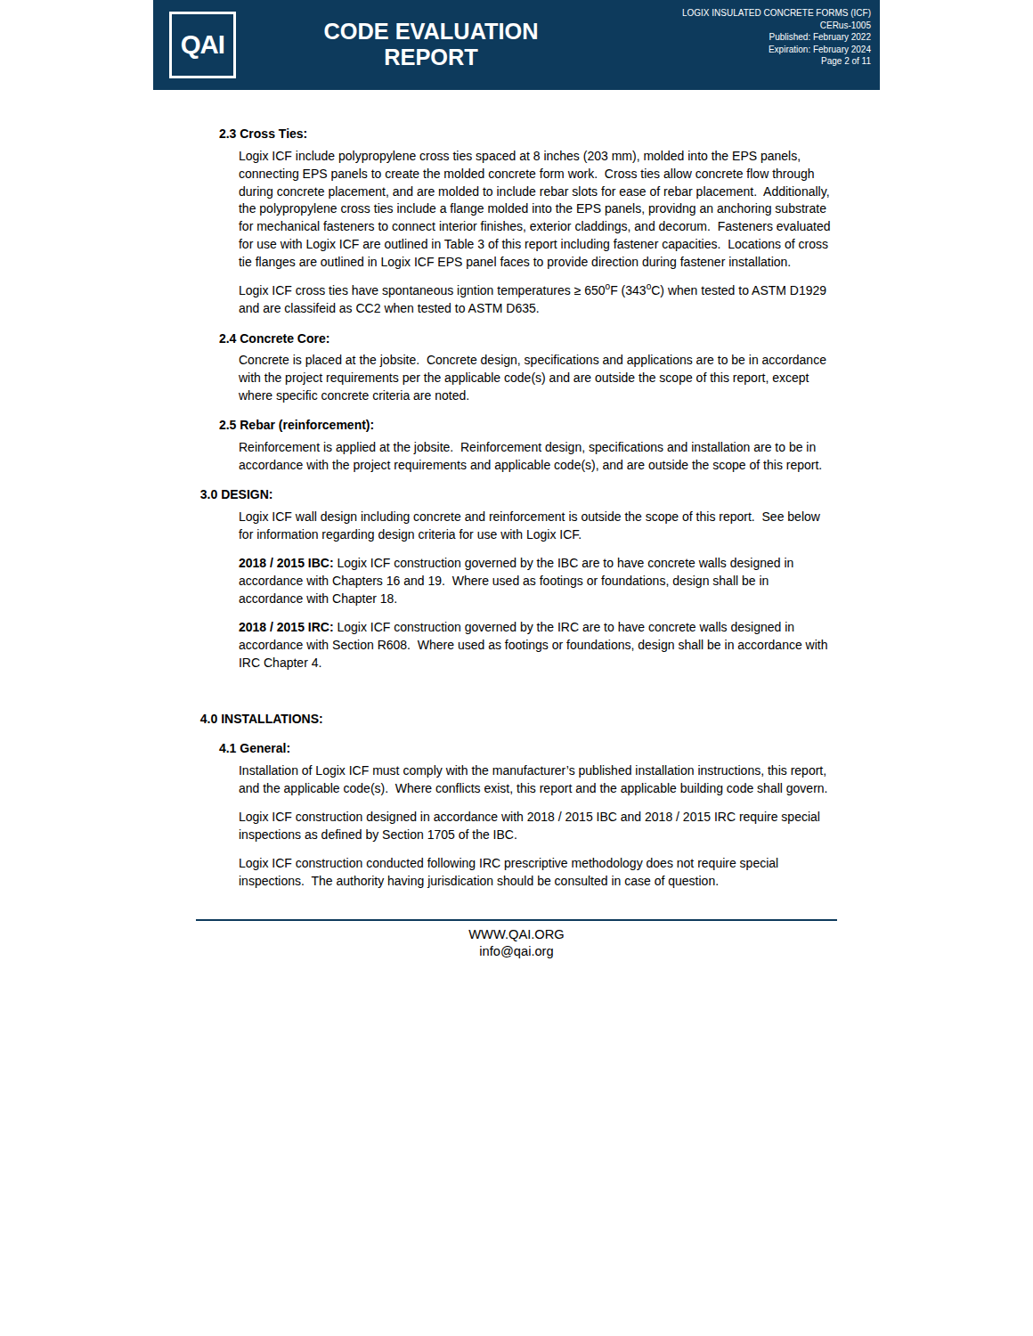QAI
CODE EVALUATION
REPORT
LOGIX INSULATED CONCRETE FORMS (ICF)
CERus-1005
Published: February 2022
Expiration: February 2024
Page 2 of 11
2.3 Cross Ties:
Logix ICF include polypropylene cross ties spaced at 8 inches (203 mm), molded into the EPS panels, connecting EPS panels to create the molded concrete form work. Cross ties allow concrete flow through during concrete placement, and are molded to include rebar slots for ease of rebar placement. Additionally, the polypropylene cross ties include a flange molded into the EPS panels, providng an anchoring substrate for mechanical fasteners to connect interior finishes, exterior claddings, and decorum. Fasteners evaluated for use with Logix ICF are outlined in Table 3 of this report including fastener capacities. Locations of cross tie flanges are outlined in Logix ICF EPS panel faces to provide direction during fastener installation.
Logix ICF cross ties have spontaneous igntion temperatures ≥ 650oF (343oC) when tested to ASTM D1929 and are classifeid as CC2 when tested to ASTM D635.
2.4 Concrete Core:
Concrete is placed at the jobsite. Concrete design, specifications and applications are to be in accordance with the project requirements per the applicable code(s) and are outside the scope of this report, except where specific concrete criteria are noted.
2.5 Rebar (reinforcement):
Reinforcement is applied at the jobsite. Reinforcement design, specifications and installation are to be in accordance with the project requirements and applicable code(s), and are outside the scope of this report.
3.0 DESIGN:
Logix ICF wall design including concrete and reinforcement is outside the scope of this report. See below for information regarding design criteria for use with Logix ICF.
2018 / 2015 IBC: Logix ICF construction governed by the IBC are to have concrete walls designed in accordance with Chapters 16 and 19. Where used as footings or foundations, design shall be in accordance with Chapter 18.
2018 / 2015 IRC: Logix ICF construction governed by the IRC are to have concrete walls designed in accordance with Section R608. Where used as footings or foundations, design shall be in accordance with IRC Chapter 4.
4.0 INSTALLATIONS:
4.1 General:
Installation of Logix ICF must comply with the manufacturer’s published installation instructions, this report, and the applicable code(s). Where conflicts exist, this report and the applicable building code shall govern.
Logix ICF construction designed in accordance with 2018 / 2015 IBC and 2018 / 2015 IRC require special inspections as defined by Section 1705 of the IBC.
Logix ICF construction conducted following IRC prescriptive methodology does not require special inspections. The authority having jurisdication should be consulted in case of question.
WWW.QAI.ORG
info@qai.org